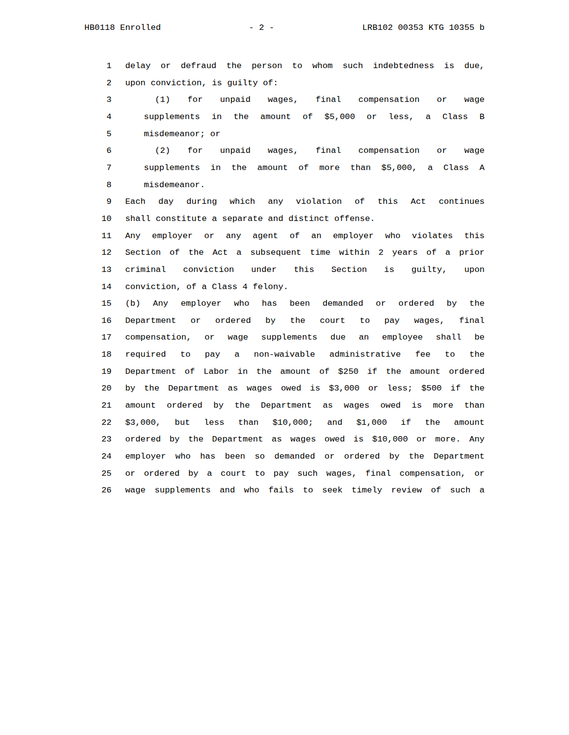HB0118 Enrolled - 2 - LRB102 00353 KTG 10355 b
1 delay or defraud the person to whom such indebtedness is due,
2 upon conviction, is guilty of:
3 (1) for unpaid wages, final compensation or wage
4 supplements in the amount of $5,000 or less, a Class B
5 misdemeanor; or
6 (2) for unpaid wages, final compensation or wage
7 supplements in the amount of more than $5,000, a Class A
8 misdemeanor.
9 Each day during which any violation of this Act continues
10 shall constitute a separate and distinct offense.
11 Any employer or any agent of an employer who violates this
12 Section of the Act a subsequent time within 2 years of a prior
13 criminal conviction under this Section is guilty, upon
14 conviction, of a Class 4 felony.
15 (b) Any employer who has been demanded or ordered by the
16 Department or ordered by the court to pay wages, final
17 compensation, or wage supplements due an employee shall be
18 required to pay a non-waivable administrative fee to the
19 Department of Labor in the amount of $250 if the amount ordered
20 by the Department as wages owed is $3,000 or less; $500 if the
21 amount ordered by the Department as wages owed is more than
22 $3,000, but less than $10,000; and $1,000 if the amount
23 ordered by the Department as wages owed is $10,000 or more. Any
24 employer who has been so demanded or ordered by the Department
25 or ordered by a court to pay such wages, final compensation, or
26 wage supplements and who fails to seek timely review of such a